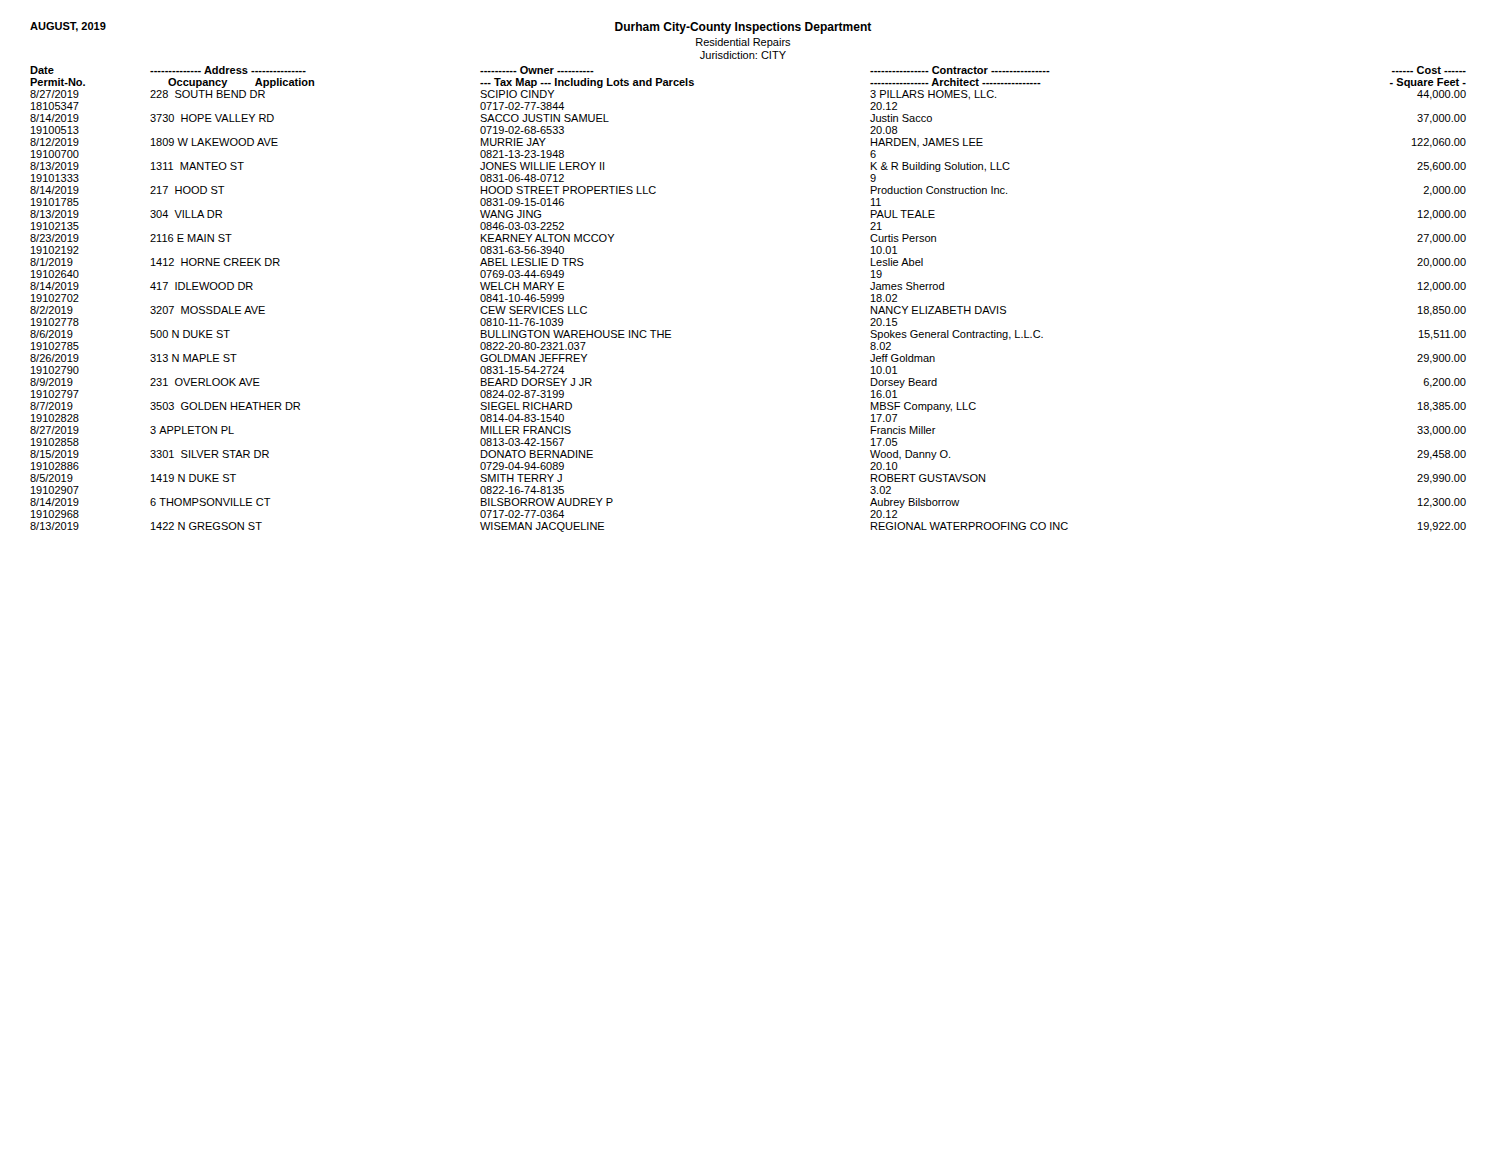AUGUST, 2019
Durham City-County Inspections Department
Residential Repairs
Jurisdiction: CITY
| Date | -------------- Address --------------- | ---------- Owner ---------- | ---------------- Contractor ---------------- | ------ Cost ------ |
| --- | --- | --- | --- | --- |
| Permit-No. | Occupancy Application | --- Tax Map --- Including Lots and Parcels | ---------------- Architect ---------------- | - Square Feet - |
| 8/27/2019 | 228 SOUTH BEND DR | SCIPIO CINDY | 3 PILLARS HOMES, LLC. | 44,000.00 |
| 18105347 | | 0717-02-77-3844 | 20.12 | |
| 8/14/2019 | 3730 HOPE VALLEY RD | SACCO JUSTIN SAMUEL | Justin Sacco | 37,000.00 |
| 19100513 | | 0719-02-68-6533 | 20.08 | |
| 8/12/2019 | 1809 W LAKEWOOD AVE | MURRIE JAY | HARDEN, JAMES LEE | 122,060.00 |
| 19100700 | | 0821-13-23-1948 | 6 | |
| 8/13/2019 | 1311 MANTEO ST | JONES WILLIE LEROY II | K & R Building Solution, LLC | 25,600.00 |
| 19101333 | | 0831-06-48-0712 | 9 | |
| 8/14/2019 | 217 HOOD ST | HOOD STREET PROPERTIES LLC | Production Construction Inc. | 2,000.00 |
| 19101785 | | 0831-09-15-0146 | 11 | |
| 8/13/2019 | 304 VILLA DR | WANG JING | PAUL TEALE | 12,000.00 |
| 19102135 | | 0846-03-03-2252 | 21 | |
| 8/23/2019 | 2116 E MAIN ST | KEARNEY ALTON MCCOY | Curtis Person | 27,000.00 |
| 19102192 | | 0831-63-56-3940 | 10.01 | |
| 8/1/2019 | 1412 HORNE CREEK DR | ABEL LESLIE D TRS | Leslie Abel | 20,000.00 |
| 19102640 | | 0769-03-44-6949 | 19 | |
| 8/14/2019 | 417 IDLEWOOD DR | WELCH MARY E | James Sherrod | 12,000.00 |
| 19102702 | | 0841-10-46-5999 | 18.02 | |
| 8/2/2019 | 3207 MOSSDALE AVE | CEW SERVICES LLC | NANCY ELIZABETH DAVIS | 18,850.00 |
| 19102778 | | 0810-11-76-1039 | 20.15 | |
| 8/6/2019 | 500 N DUKE ST | BULLINGTON WAREHOUSE INC THE | Spokes General Contracting, L.L.C. | 15,511.00 |
| 19102785 | | 0822-20-80-2321.037 | 8.02 | |
| 8/26/2019 | 313 N MAPLE ST | GOLDMAN JEFFREY | Jeff Goldman | 29,900.00 |
| 19102790 | | 0831-15-54-2724 | 10.01 | |
| 8/9/2019 | 231 OVERLOOK AVE | BEARD DORSEY J JR | Dorsey Beard | 6,200.00 |
| 19102797 | | 0824-02-87-3199 | 16.01 | |
| 8/7/2019 | 3503 GOLDEN HEATHER DR | SIEGEL RICHARD | MBSF Company, LLC | 18,385.00 |
| 19102828 | | 0814-04-83-1540 | 17.07 | |
| 8/27/2019 | 3 APPLETON PL | MILLER FRANCIS | Francis Miller | 33,000.00 |
| 19102858 | | 0813-03-42-1567 | 17.05 | |
| 8/15/2019 | 3301 SILVER STAR DR | DONATO BERNADINE | Wood, Danny O. | 29,458.00 |
| 19102886 | | 0729-04-94-6089 | 20.10 | |
| 8/5/2019 | 1419 N DUKE ST | SMITH TERRY J | ROBERT GUSTAVSON | 29,990.00 |
| 19102907 | | 0822-16-74-8135 | 3.02 | |
| 8/14/2019 | 6 THOMPSONVILLE CT | BILSBORROW AUDREY P | Aubrey Bilsborrow | 12,300.00 |
| 19102968 | | 0717-02-77-0364 | 20.12 | |
| 8/13/2019 | 1422 N GREGSON ST | WISEMAN JACQUELINE | REGIONAL WATERPROOFING CO INC | 19,922.00 |